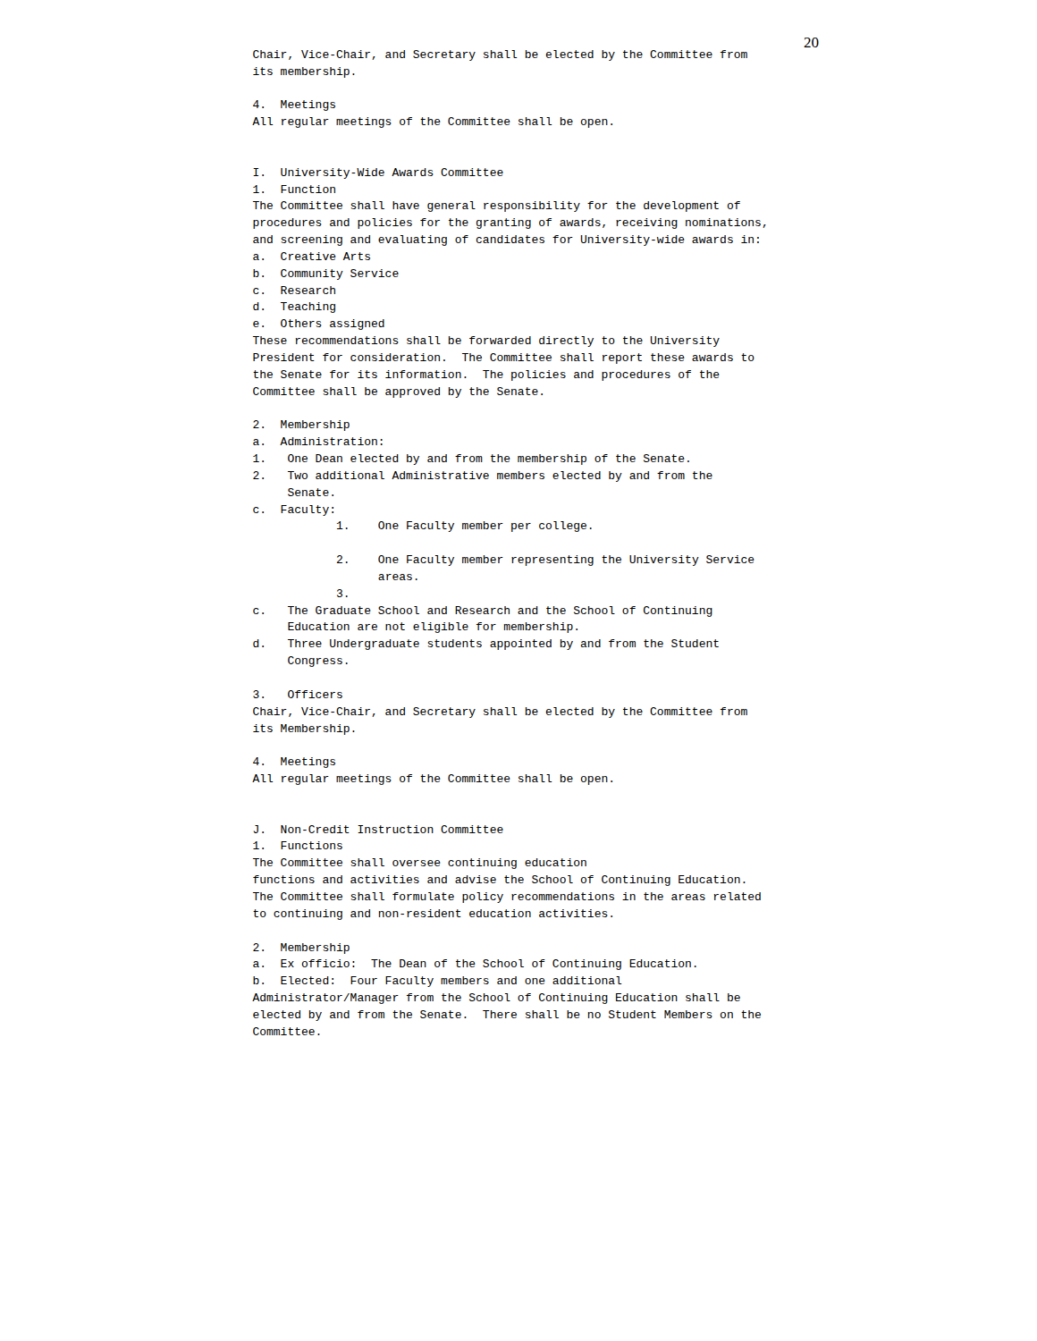20
Chair, Vice-Chair, and Secretary shall be elected by the Committee from its membership.
4. Meetings All regular meetings of the Committee shall be open.
I. University-Wide Awards Committee 1. Function The Committee shall have general responsibility for the development of procedures and policies for the granting of awards, receiving nominations, and screening and evaluating of candidates for University-wide awards in: a. Creative Arts b. Community Service c. Research d. Teaching e. Others assigned These recommendations shall be forwarded directly to the University President for consideration. The Committee shall report these awards to the Senate for its information. The policies and procedures of the Committee shall be approved by the Senate.
2. Membership a. Administration: 1. One Dean elected by and from the membership of the Senate. 2. Two additional Administrative members elected by and from the Senate. c. Faculty:
1. One Faculty member per college.
2. One Faculty member representing the University Service areas. 3.
c. The Graduate School and Research and the School of Continuing Education are not eligible for membership. d. Three Undergraduate students appointed by and from the Student Congress.
3. Officers Chair, Vice-Chair, and Secretary shall be elected by the Committee from its Membership.
4. Meetings All regular meetings of the Committee shall be open.
J. Non-Credit Instruction Committee 1. Functions The Committee shall oversee continuing education functions and activities and advise the School of Continuing Education. The Committee shall formulate policy recommendations in the areas related to continuing and non-resident education activities.
2. Membership a. Ex officio: The Dean of the School of Continuing Education. b. Elected: Four Faculty members and one additional Administrator/Manager from the School of Continuing Education shall be elected by and from the Senate. There shall be no Student Members on the Committee.